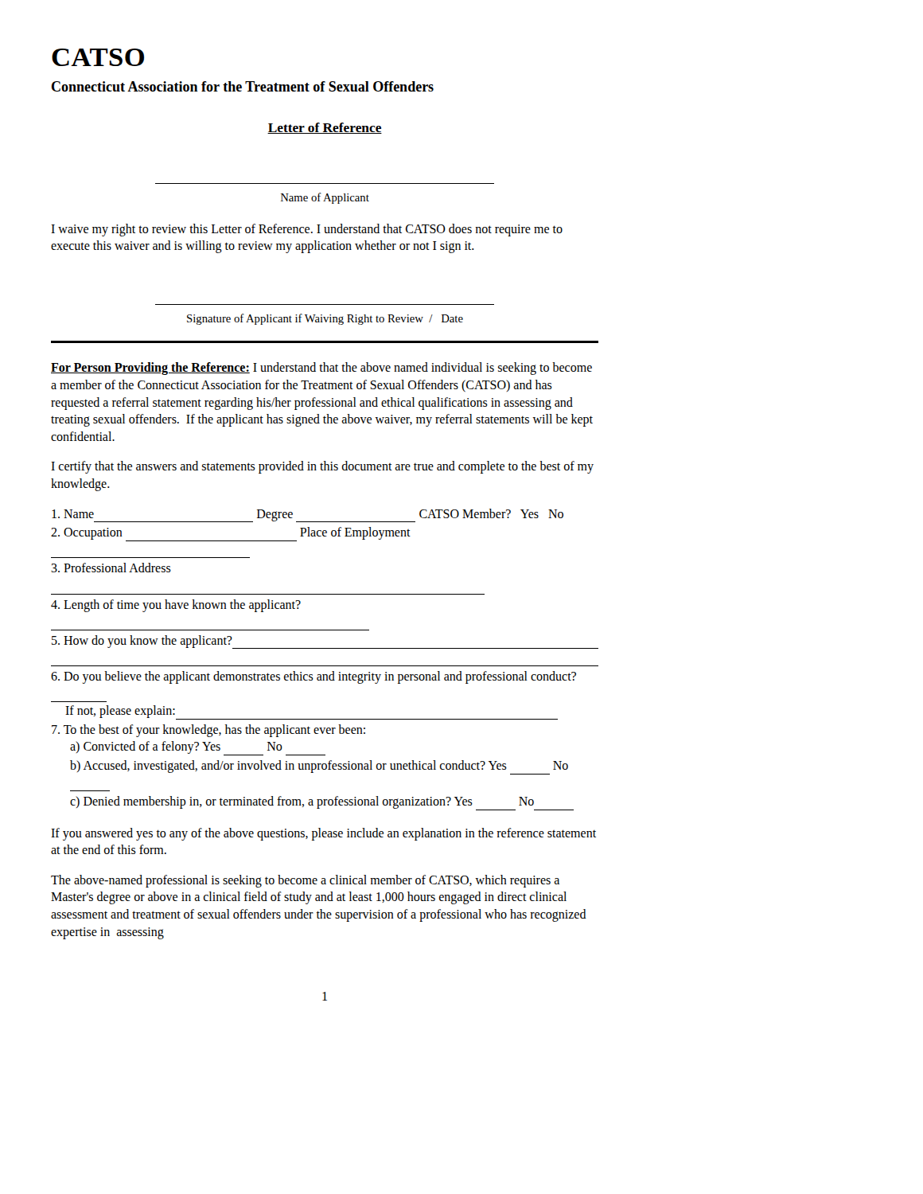CATSO
Connecticut Association for the Treatment of Sexual Offenders
Letter of Reference
Name of Applicant
I waive my right to review this Letter of Reference. I understand that CATSO does not require me to execute this waiver and is willing to review my application whether or not I sign it.
Signature of Applicant if Waiving Right to Review / Date
For Person Providing the Reference: I understand that the above named individual is seeking to become a member of the Connecticut Association for the Treatment of Sexual Offenders (CATSO) and has requested a referral statement regarding his/her professional and ethical qualifications in assessing and treating sexual offenders. If the applicant has signed the above waiver, my referral statements will be kept confidential.
I certify that the answers and statements provided in this document are true and complete to the best of my knowledge.
1. Name Degree CATSO Member? Yes No
2. Occupation Place of Employment
3. Professional Address
4. Length of time you have known the applicant?
5. How do you know the applicant?
6. Do you believe the applicant demonstrates ethics and integrity in personal and professional conduct?
If not, please explain:
7. To the best of your knowledge, has the applicant ever been:
a) Convicted of a felony? Yes No
b) Accused, investigated, and/or involved in unprofessional or unethical conduct? Yes No
c) Denied membership in, or terminated from, a professional organization? Yes No
If you answered yes to any of the above questions, please include an explanation in the reference statement at the end of this form.
The above-named professional is seeking to become a clinical member of CATSO, which requires a Master's degree or above in a clinical field of study and at least 1,000 hours engaged in direct clinical assessment and treatment of sexual offenders under the supervision of a professional who has recognized expertise in assessing
1